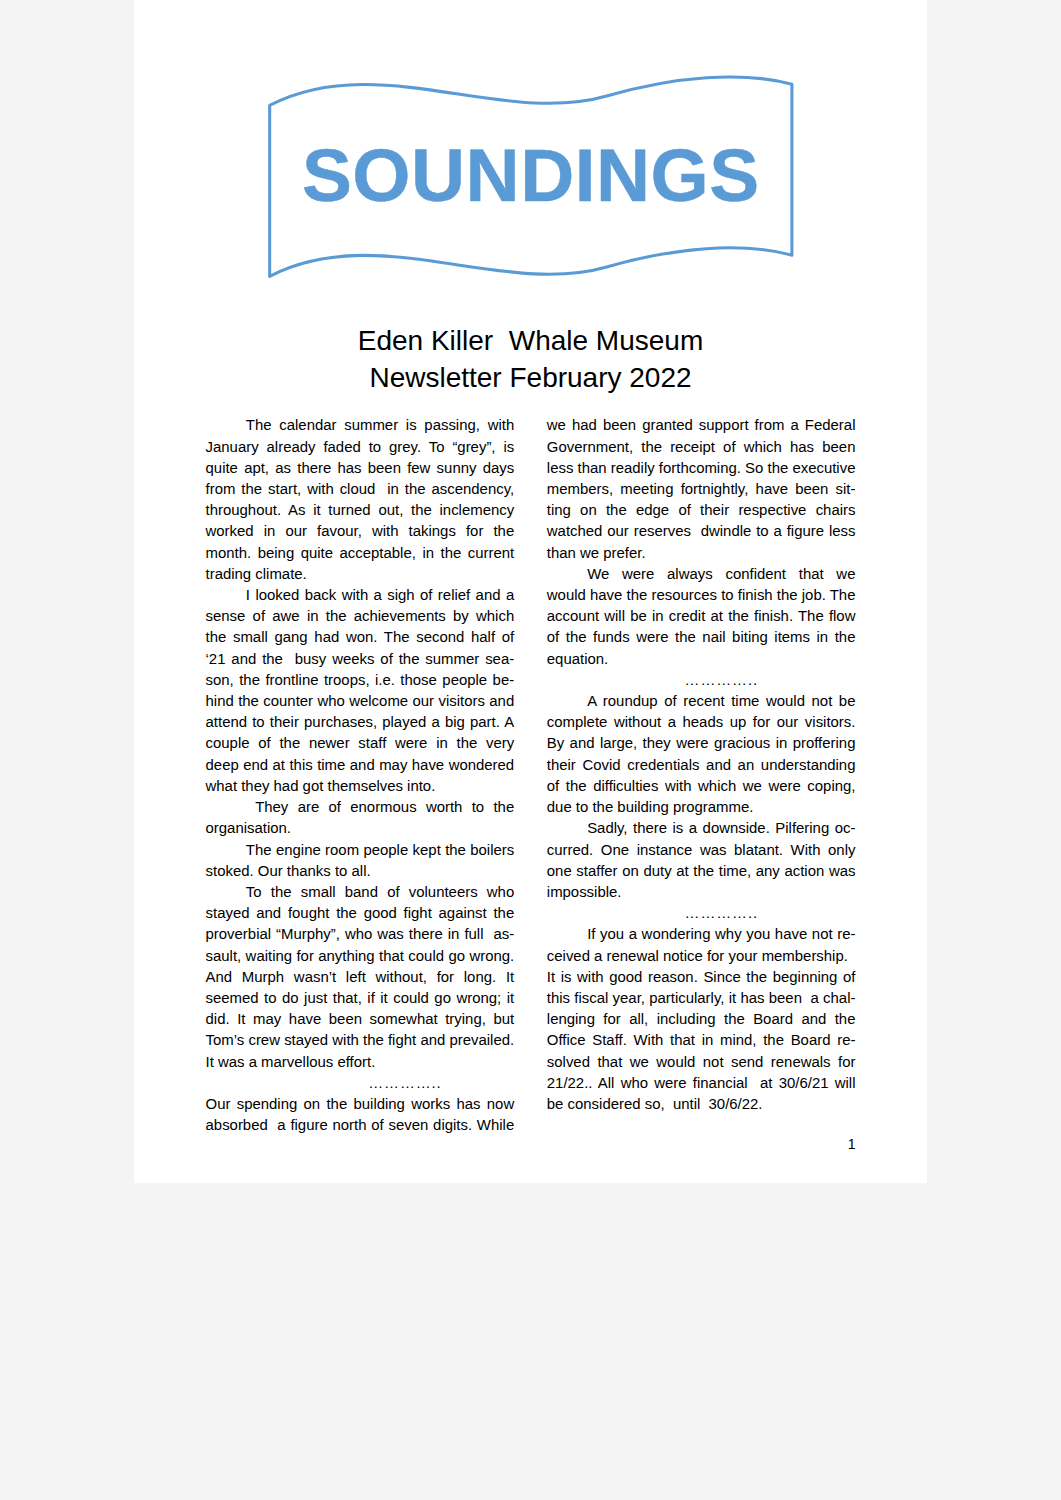SOUNDINGS
Eden Killer Whale Museum
Newsletter February 2022
The calendar summer is passing, with January already faded to grey. To “grey”, is quite apt, as there has been few sunny days from the start, with cloud in the ascendency, throughout. As it turned out, the inclemency worked in our favour, with takings for the month. being quite acceptable, in the current trading climate.
I looked back with a sigh of relief and a sense of awe in the achievements by which the small gang had won. The second half of ‘21 and the busy weeks of the summer season, the frontline troops, i.e. those people behind the counter who welcome our visitors and attend to their purchases, played a big part. A couple of the newer staff were in the very deep end at this time and may have wondered what they had got themselves into.
They are of enormous worth to the organisation.
The engine room people kept the boilers stoked. Our thanks to all.
To the small band of volunteers who stayed and fought the good fight against the proverbial “Murphy”, who was there in full assault, waiting for anything that could go wrong. And Murph wasn’t left without, for long. It seemed to do just that, if it could go wrong; it did. It may have been somewhat trying, but Tom’s crew stayed with the fight and prevailed. It was a marvellous effort.
…………..
Our spending on the building works has now absorbed a figure north of seven digits. While we had been granted support from a Federal Government, the receipt of which has been less than readily forthcoming. So the executive members, meeting fortnightly, have been sitting on the edge of their respective chairs watched our reserves dwindle to a figure less than we prefer.
We were always confident that we would have the resources to finish the job. The account will be in credit at the finish. The flow of the funds were the nail biting items in the equation.
…………..
A roundup of recent time would not be complete without a heads up for our visitors. By and large, they were gracious in proffering their Covid credentials and an understanding of the difficulties with which we were coping, due to the building programme.
Sadly, there is a downside. Pilfering occurred. One instance was blatant. With only one staffer on duty at the time, any action was impossible.
…………..
If you a wondering why you have not received a renewal notice for your membership.
It is with good reason. Since the beginning of this fiscal year, particularly, it has been a challenging for all, including the Board and the Office Staff. With that in mind, the Board resolved that we would not send renewals for 21/22.. All who were financial at 30/6/21 will be considered so, until 30/6/22.
1